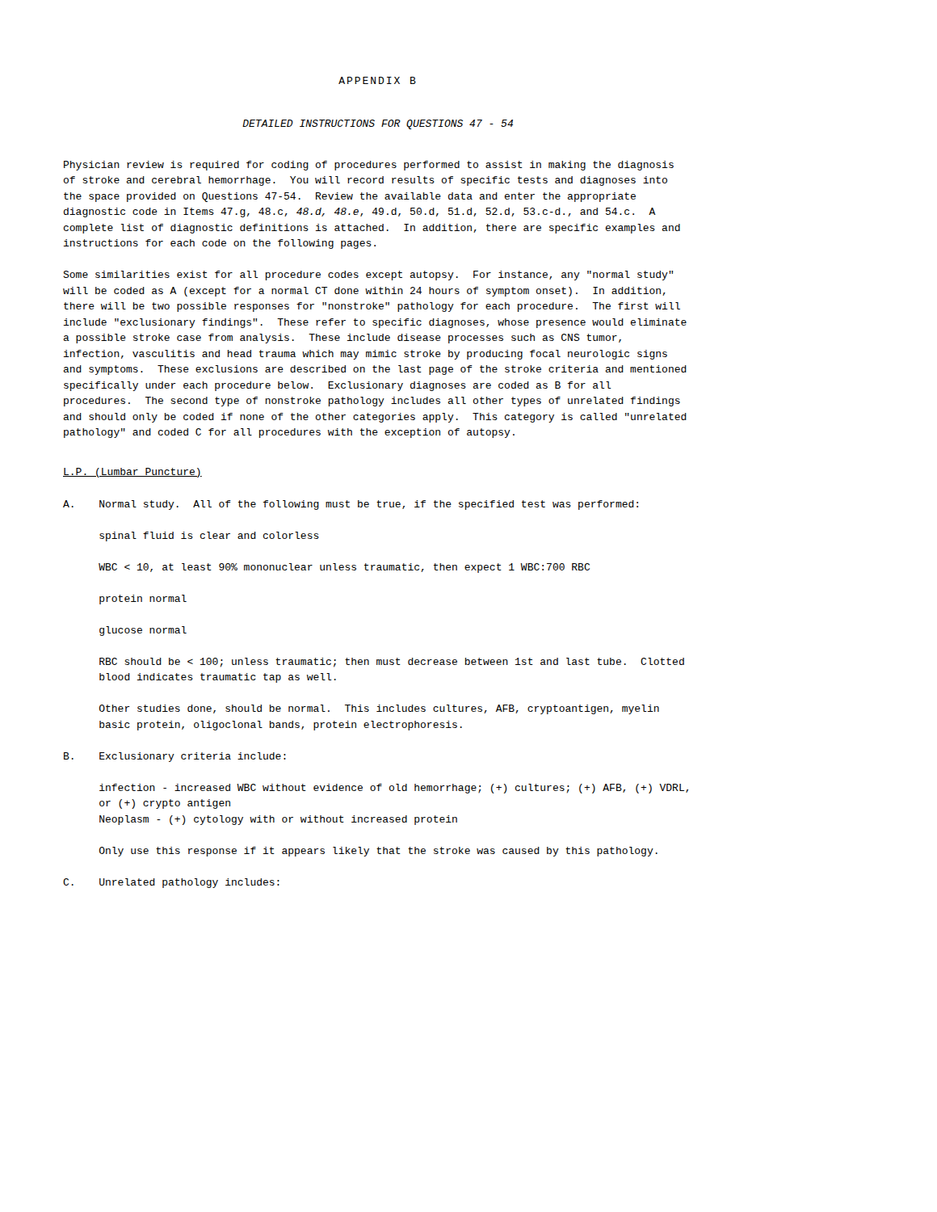APPENDIX B
DETAILED INSTRUCTIONS FOR QUESTIONS 47 - 54
Physician review is required for coding of procedures performed to assist in making the diagnosis of stroke and cerebral hemorrhage. You will record results of specific tests and diagnoses into the space provided on Questions 47-54. Review the available data and enter the appropriate diagnostic code in Items 47.g, 48.c, 48.d, 48.e, 49.d, 50.d, 51.d, 52.d, 53.c-d., and 54.c. A complete list of diagnostic definitions is attached. In addition, there are specific examples and instructions for each code on the following pages.
Some similarities exist for all procedure codes except autopsy. For instance, any "normal study" will be coded as A (except for a normal CT done within 24 hours of symptom onset). In addition, there will be two possible responses for "nonstroke" pathology for each procedure. The first will include "exclusionary findings". These refer to specific diagnoses, whose presence would eliminate a possible stroke case from analysis. These include disease processes such as CNS tumor, infection, vasculitis and head trauma which may mimic stroke by producing focal neurologic signs and symptoms. These exclusions are described on the last page of the stroke criteria and mentioned specifically under each procedure below. Exclusionary diagnoses are coded as B for all procedures. The second type of nonstroke pathology includes all other types of unrelated findings and should only be coded if none of the other categories apply. This category is called "unrelated pathology" and coded C for all procedures with the exception of autopsy.
L.P. (Lumbar Puncture)
A.
Normal study. All of the following must be true, if the specified test was performed:
spinal fluid is clear and colorless
WBC < 10, at least 90% mononuclear unless traumatic, then expect 1 WBC:700 RBC
protein normal
glucose normal
RBC should be < 100; unless traumatic; then must decrease between 1st and last tube. Clotted blood indicates traumatic tap as well.
Other studies done, should be normal. This includes cultures, AFB, cryptoantigen, myelin basic protein, oligoclonal bands, protein electrophoresis.
B.
Exclusionary criteria include:
infection - increased WBC without evidence of old hemorrhage; (+) cultures; (+) AFB, (+) VDRL, or (+) crypto antigen
Neoplasm - (+) cytology with or without increased protein
Only use this response if it appears likely that the stroke was caused by this pathology.
C.
Unrelated pathology includes: